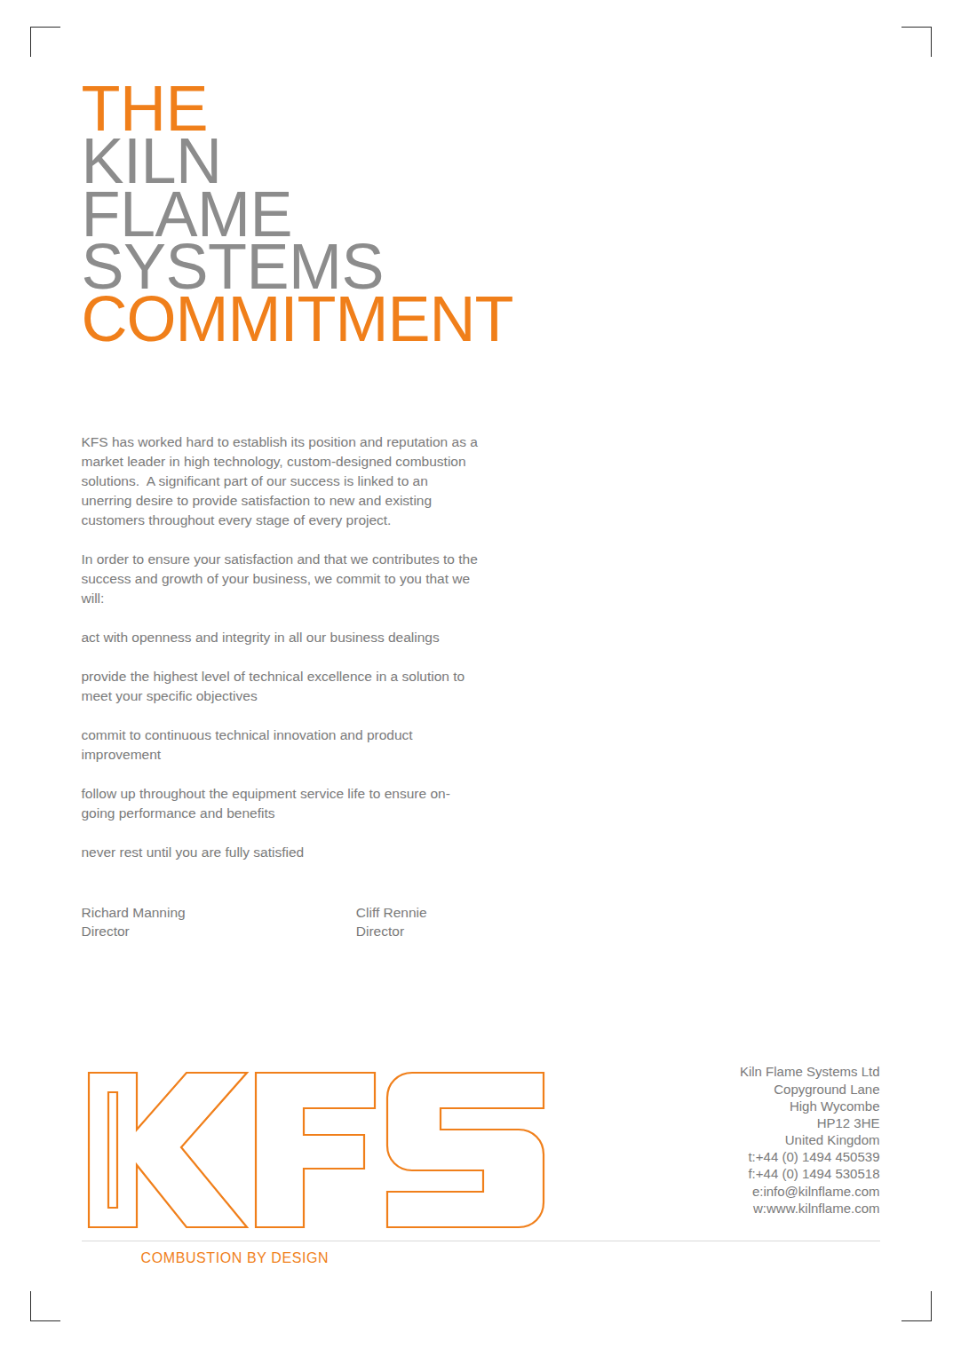THE KILN FLAME SYSTEMS COMMITMENT
KFS has worked hard to establish its position and reputation as a market leader in high technology, custom-designed combustion solutions. A significant part of our success is linked to an unerring desire to provide satisfaction to new and existing customers throughout every stage of every project.
In order to ensure your satisfaction and that we contributes to the success and growth of your business, we commit to you that we will:
act with openness and integrity in all our business dealings
provide the highest level of technical excellence in a solution to meet your specific objectives
commit to continuous technical innovation and product improvement
follow up throughout the equipment service life to ensure on-going performance and benefits
never rest until you are fully satisfied
Richard Manning
Director
Cliff Rennie
Director
Kiln Flame Systems Ltd
Copyground Lane
High Wycombe
HP12 3HE
United Kingdom
t:+44 (0) 1494 450539
f:+44 (0) 1494 530518
e:info@kilnflame.com
w:www.kilnflame.com
Combustion by design